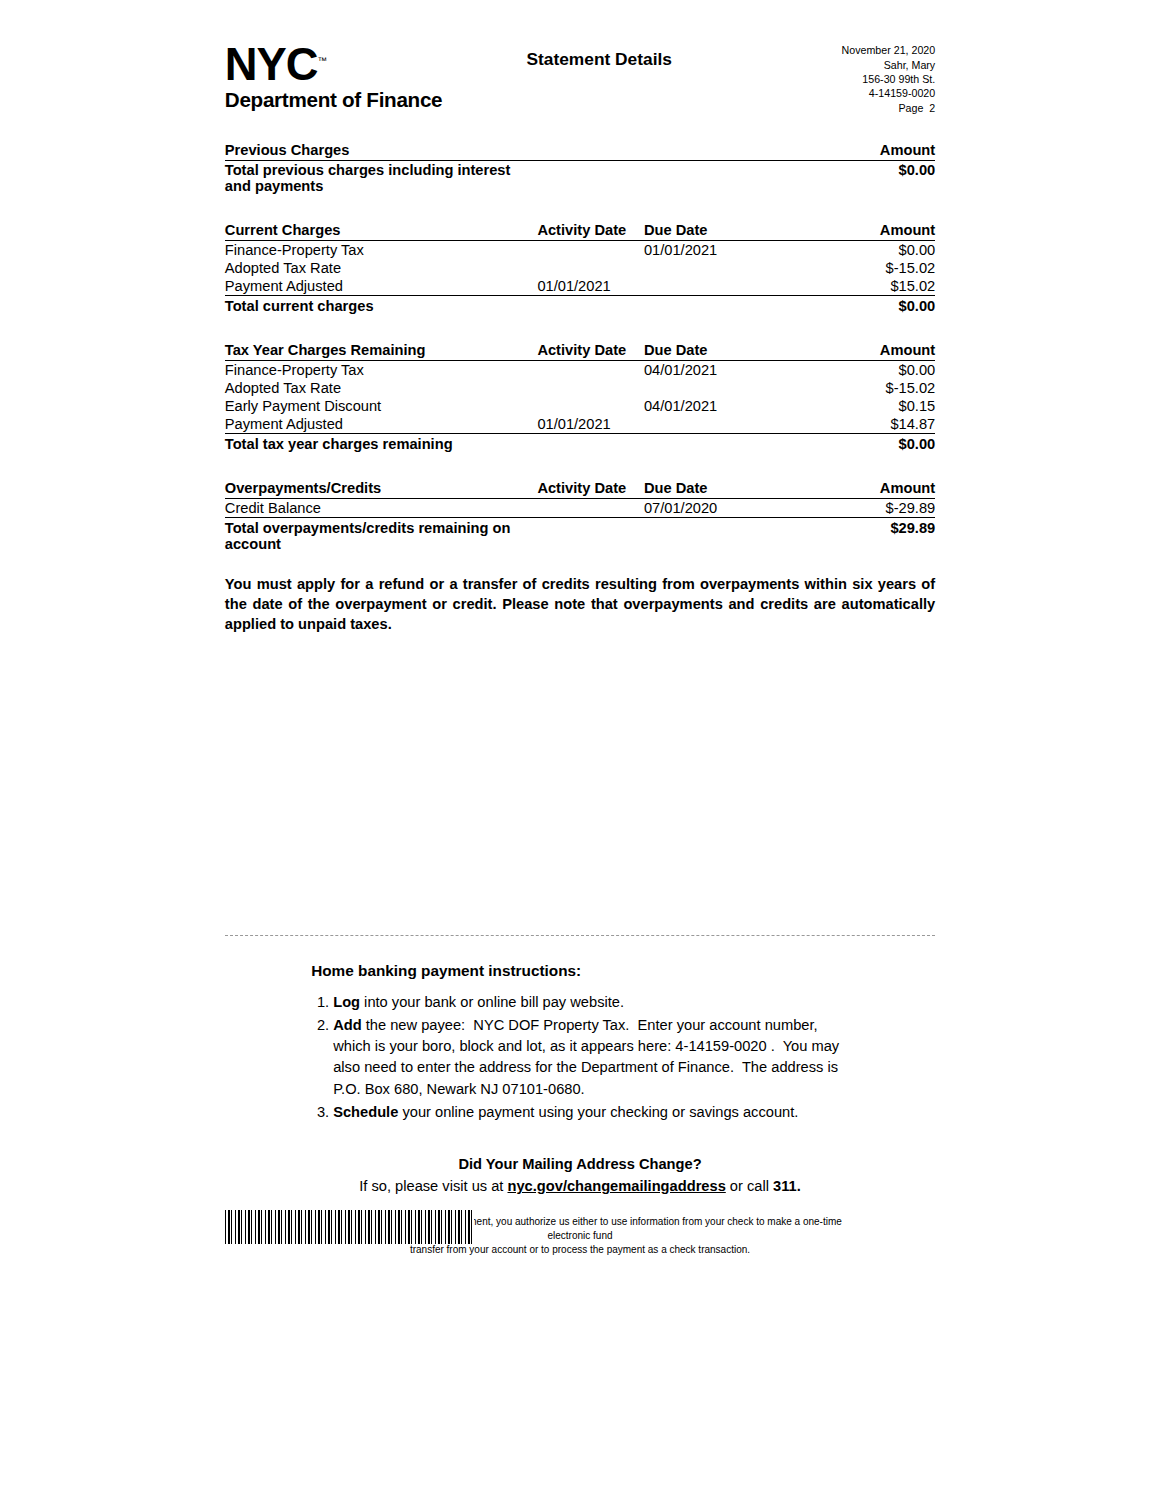NYC™
Department of Finance
Statement Details
November 21, 2020
Sahr, Mary
156-30 99th St.
4-14159-0020
Page 2
| Previous Charges | | | Amount |
| --- | --- | --- | --- |
| Total previous charges including interest and payments | | | $0.00 |
| Current Charges | Activity Date | Due Date | Amount |
| --- | --- | --- | --- |
| Finance-Property Tax | | 01/01/2021 | $0.00 |
| Adopted Tax Rate | | | $-15.02 |
| Payment Adjusted | 01/01/2021 | | $15.02 |
| Total current charges | | | $0.00 |
| Tax Year Charges Remaining | Activity Date | Due Date | Amount |
| --- | --- | --- | --- |
| Finance-Property Tax | | 04/01/2021 | $0.00 |
| Adopted Tax Rate | | | $-15.02 |
| Early Payment Discount | | 04/01/2021 | $0.15 |
| Payment Adjusted | 01/01/2021 | | $14.87 |
| Total tax year charges remaining | | | $0.00 |
| Overpayments/Credits | Activity Date | Due Date | Amount |
| --- | --- | --- | --- |
| Credit Balance | | 07/01/2020 | $-29.89 |
| Total overpayments/credits remaining on account | | | $29.89 |
You must apply for a refund or a transfer of credits resulting from overpayments within six years of the date of the overpayment or credit. Please note that overpayments and credits are automatically applied to unpaid taxes.
Home banking payment instructions:
Log into your bank or online bill pay website.
Add the new payee: NYC DOF Property Tax. Enter your account number, which is your boro, block and lot, as it appears here: 4-14159-0020 . You may also need to enter the address for the Department of Finance. The address is P.O. Box 680, Newark NJ 07101-0680.
Schedule your online payment using your checking or savings account.
Did Your Mailing Address Change?
If so, please visit us at nyc.gov/changemailingaddress or call 311.
When you provide a check as payment, you authorize us either to use information from your check to make a one-time electronic fund
transfer from your account or to process the payment as a check transaction.